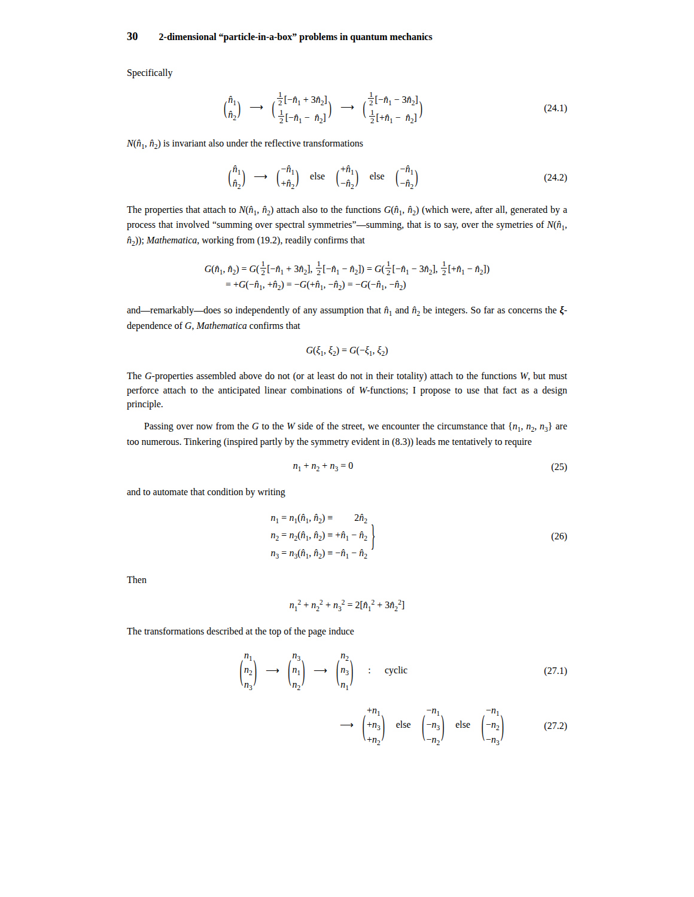30 2-dimensional “particle-in-a-box” problems in quantum mechanics
Specifically
(n̂1 n̂2) ⟶ (12[−n̂1 + 3n̂2] 12[−n̂1 − n̂2]) ⟶ (12[−n̂1 − 3n̂2] 12[+n̂1 − n̂2])
(24.1)
N(n̂1, n̂2) is invariant also under the reflective transformations
(n̂1 n̂2) ⟶ (−n̂1+n̂2) else (+n̂1−n̂2) else (−n̂1−n̂2)
(24.2)
The properties that attach to N(n̂1, n̂2) attach also to the functions G(n̂1, n̂2) (which were, after all, generated by a process that involved “summing over spectral symmetries”—summing, that is to say, over the symetries of N(n̂1, n̂2)); Mathematica, working from (19.2), readily confirms that
G(n̂1, n̂2) = G(12[−n̂1 + 3n̂2], 12[−n̂1 − n̂2]) = G(12[−n̂1 − 3n̂2], 12[+n̂1 − n̂2])
= +G(−n̂1, +n̂2) = −G(+n̂1, −n̂2) = −G(−n̂1, −n̂2)
and—remarkably—does so independently of any assumption that n̂1 and n̂2 be integers. So far as concerns the ξ-dependence of G, Mathematica confirms that
G(ξ1, ξ2) = G(−ξ1, ξ2)
The G-properties assembled above do not (or at least do not in their totality) attach to the functions W, but must perforce attach to the anticipated linear combinations of W-functions; I propose to use that fact as a design principle.
Passing over now from the G to the W side of the street, we encounter the circumstance that {n1, n2, n3} are too numerous. Tinkering (inspired partly by the symmetry evident in (8.3)) leads me tentatively to require
n1 + n2 + n3 = 0
(25)
and to automate that condition by writing
n1 = n1(n̂1, n̂2) ≡ 2n̂2 n2 = n2(n̂1, n̂2) ≡ +n̂1 − n̂2 n3 = n3(n̂1, n̂2) ≡ −n̂1 − n̂2 }
(26)
Then
n12 + n22 + n32 = 2[n̂12 + 3n̂22]
The transformations described at the top of the page induce
(n1 n2 n3) ⟶ (n3 n1 n2) ⟶ (n2 n3 n1) : cyclic
(27.1)
⟶ (+n1+n3+n2) else (−n1−n3−n2) else (−n1−n2−n3)
(27.2)